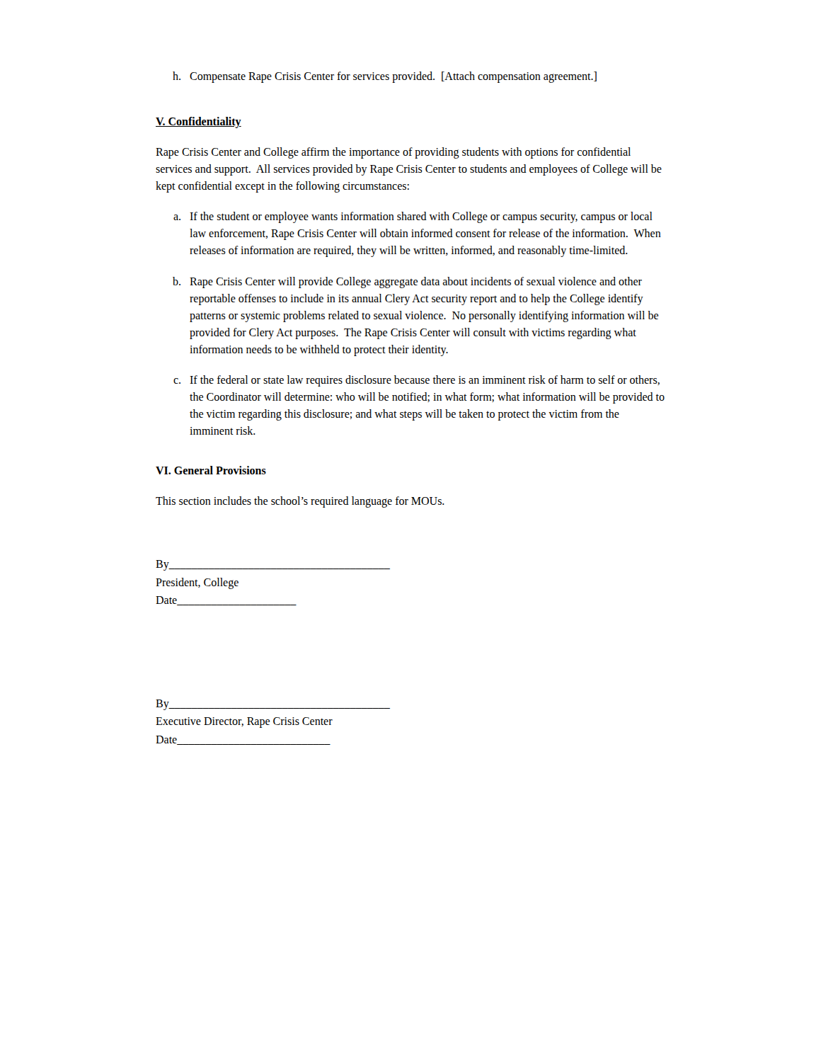Compensate Rape Crisis Center for services provided. [Attach compensation agreement.]
V. Confidentiality
Rape Crisis Center and College affirm the importance of providing students with options for confidential services and support. All services provided by Rape Crisis Center to students and employees of College will be kept confidential except in the following circumstances:
If the student or employee wants information shared with College or campus security, campus or local law enforcement, Rape Crisis Center will obtain informed consent for release of the information. When releases of information are required, they will be written, informed, and reasonably time-limited.
Rape Crisis Center will provide College aggregate data about incidents of sexual violence and other reportable offenses to include in its annual Clery Act security report and to help the College identify patterns or systemic problems related to sexual violence. No personally identifying information will be provided for Clery Act purposes. The Rape Crisis Center will consult with victims regarding what information needs to be withheld to protect their identity.
If the federal or state law requires disclosure because there is an imminent risk of harm to self or others, the Coordinator will determine: who will be notified; in what form; what information will be provided to the victim regarding this disclosure; and what steps will be taken to protect the victim from the imminent risk.
VI. General Provisions
This section includes the school’s required language for MOUs.
By_______________________________________
President, College
Date_____________________
By_______________________________________
Executive Director, Rape Crisis Center
Date___________________________